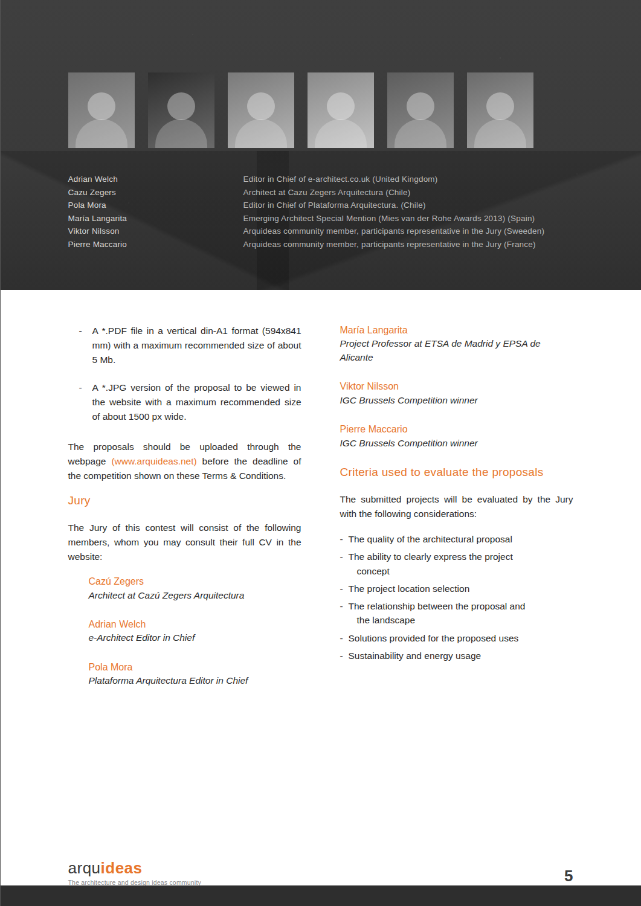Adrian Welch
Editor in Chief of e-architect.co.uk (United Kingdom)
Cazu Zegers
Architect at Cazu Zegers Arquitectura (Chile)
Pola Mora
Editor in Chief of Plataforma Arquitectura. (Chile)
María Langarita
Emerging Architect Special Mention (Mies van der Rohe Awards 2013) (Spain)
Viktor Nilsson
Arquideas community member, participants representative in the Jury (Sweeden)
Pierre Maccario
Arquideas community member, participants representative in the Jury (France)
A *.PDF file in a vertical din-A1 format (594x841 mm) with a maximum recommended size of about 5 Mb.
A *.JPG version of the proposal to be viewed in the website with a maximum recommended size of about 1500 px wide.
The proposals should be uploaded through the webpage (www.arquideas.net) before the deadline of the competition shown on these Terms & Conditions.
Jury
The Jury of this contest will consist of the following members, whom you may consult their full CV in the website:
Cazú Zegers
Architect at Cazú Zegers Arquitectura
Adrian Welch
e-Architect Editor in Chief
Pola Mora
Plataforma Arquitectura Editor in Chief
María Langarita
Project Professor at ETSA de Madrid y EPSA de Alicante
Viktor Nilsson
IGC Brussels Competition winner
Pierre Maccario
IGC Brussels Competition winner
Criteria used to evaluate the proposals
The submitted projects will be evaluated by the Jury with the following considerations:
The quality of the architectural proposal
The ability to clearly express the projectconcept
The project location selection
The relationship between the proposal andthe landscape
Solutions provided for the proposed uses
Sustainability and energy usage
arqu ideas The architecture and design ideas community
5